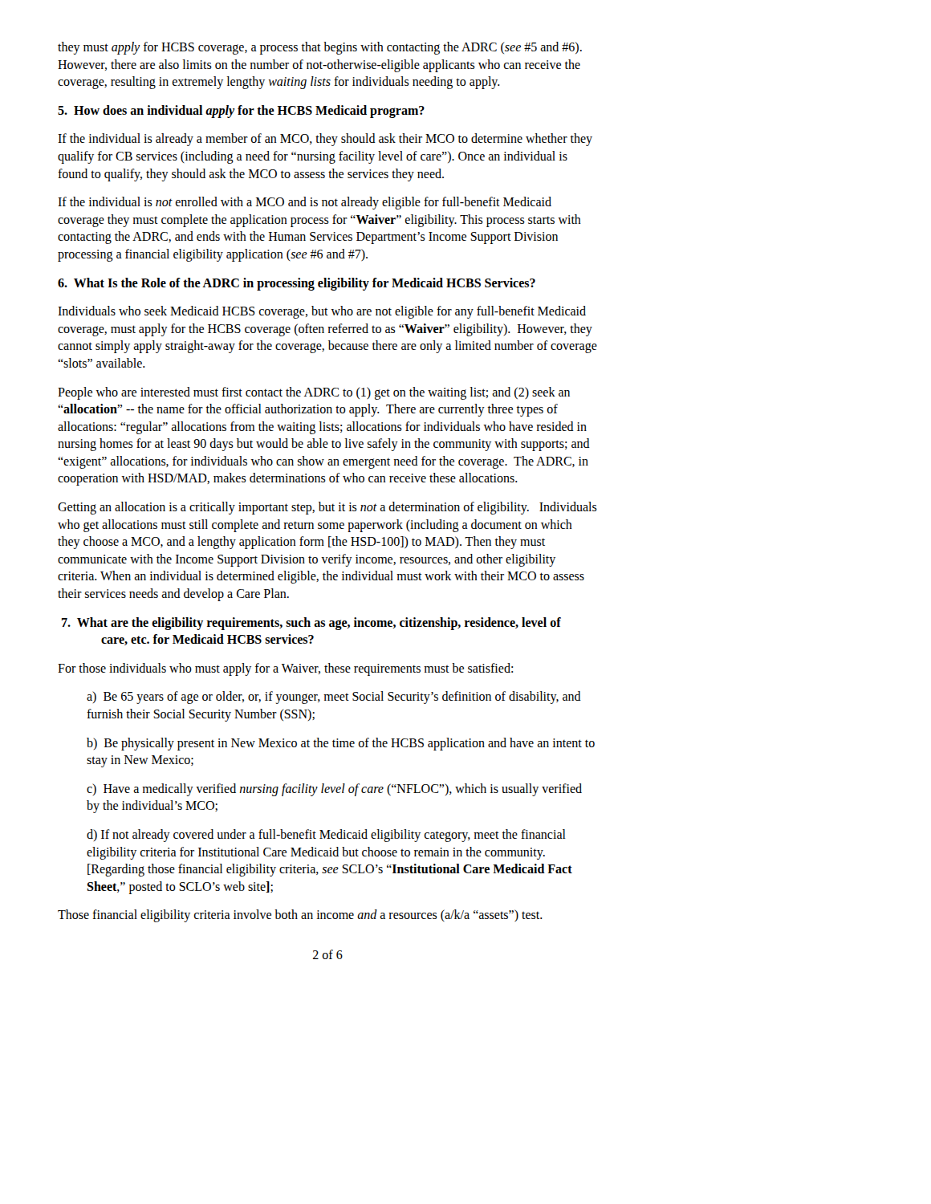they must apply for HCBS coverage, a process that begins with contacting the ADRC (see #5 and #6). However, there are also limits on the number of not-otherwise-eligible applicants who can receive the coverage, resulting in extremely lengthy waiting lists for individuals needing to apply.
5. How does an individual apply for the HCBS Medicaid program?
If the individual is already a member of an MCO, they should ask their MCO to determine whether they qualify for CB services (including a need for “nursing facility level of care”). Once an individual is found to qualify, they should ask the MCO to assess the services they need.
If the individual is not enrolled with a MCO and is not already eligible for full-benefit Medicaid coverage they must complete the application process for “Waiver” eligibility. This process starts with contacting the ADRC, and ends with the Human Services Department’s Income Support Division processing a financial eligibility application (see #6 and #7).
6. What Is the Role of the ADRC in processing eligibility for Medicaid HCBS Services?
Individuals who seek Medicaid HCBS coverage, but who are not eligible for any full-benefit Medicaid coverage, must apply for the HCBS coverage (often referred to as “Waiver” eligibility). However, they cannot simply apply straight-away for the coverage, because there are only a limited number of coverage “slots” available.
People who are interested must first contact the ADRC to (1) get on the waiting list; and (2) seek an “allocation” -- the name for the official authorization to apply. There are currently three types of allocations: “regular” allocations from the waiting lists; allocations for individuals who have resided in nursing homes for at least 90 days but would be able to live safely in the community with supports; and “exigent” allocations, for individuals who can show an emergent need for the coverage. The ADRC, in cooperation with HSD/MAD, makes determinations of who can receive these allocations.
Getting an allocation is a critically important step, but it is not a determination of eligibility. Individuals who get allocations must still complete and return some paperwork (including a document on which they choose a MCO, and a lengthy application form [the HSD-100]) to MAD). Then they must communicate with the Income Support Division to verify income, resources, and other eligibility criteria. When an individual is determined eligible, the individual must work with their MCO to assess their services needs and develop a Care Plan.
7. What are the eligibility requirements, such as age, income, citizenship, residence, level of care, etc. for Medicaid HCBS services?
For those individuals who must apply for a Waiver, these requirements must be satisfied:
a) Be 65 years of age or older, or, if younger, meet Social Security’s definition of disability, and furnish their Social Security Number (SSN);
b) Be physically present in New Mexico at the time of the HCBS application and have an intent to stay in New Mexico;
c) Have a medically verified nursing facility level of care (“NFLOC”), which is usually verified by the individual’s MCO;
d) If not already covered under a full-benefit Medicaid eligibility category, meet the financial eligibility criteria for Institutional Care Medicaid but choose to remain in the community. [Regarding those financial eligibility criteria, see SCLO’s “Institutional Care Medicaid Fact Sheet,” posted to SCLO’s web site];
Those financial eligibility criteria involve both an income and a resources (a/k/a “assets”) test.
2 of 6